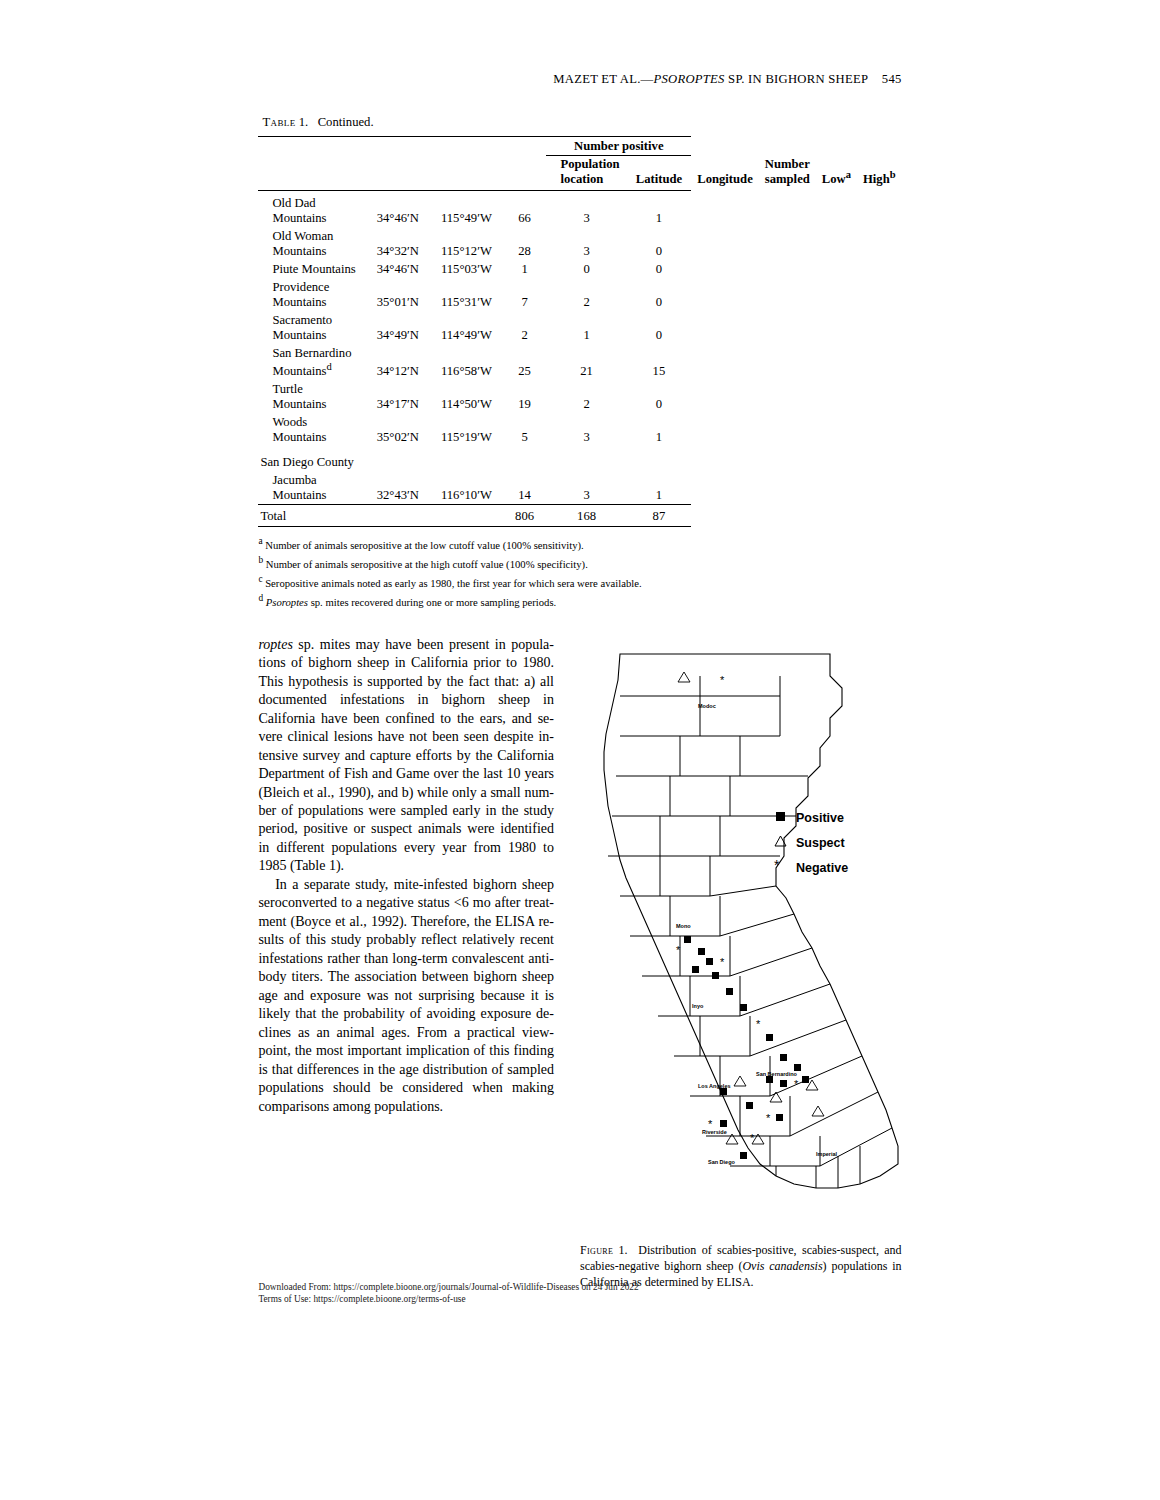MAZET ET AL.—PSOROPTES SP. IN BIGHORN SHEEP 545
Table 1. Continued.
| | | | | Number positive |
| --- | --- | --- | --- | --- |
| Population location | Latitude | Longitude | Number sampled | Low a | High b |
| Old Dad Mountains | 34°46′N | 115°49′W | 66 | 3 | 1 |
| Old Woman Mountains | 34°32′N | 115°12′W | 28 | 3 | 0 |
| Piute Mountains | 34°46′N | 115°03′W | 1 | 0 | 0 |
| Providence Mountains | 35°01′N | 115°31′W | 7 | 2 | 0 |
| Sacramento Mountains | 34°49′N | 114°49′W | 2 | 1 | 0 |
| San Bernardino Mountains d | 34°12′N | 116°58′W | 25 | 21 | 15 |
| Turtle Mountains | 34°17′N | 114°50′W | 19 | 2 | 0 |
| Woods Mountains | 35°02′N | 115°19′W | 5 | 3 | 1 |
| San Diego County | |
| Jacumba Mountains | 32°43′N | 116°10′W | 14 | 3 | 1 |
| Total | | | 806 | 168 | 87 |
a Number of animals seropositive at the low cutoff value (100% sensitivity).
b Number of animals seropositive at the high cutoff value (100% specificity).
c Seropositive animals noted as early as 1980, the first year for which sera were available.
d Psoroptes sp. mites recovered during one or more sampling periods.
roptes sp. mites may have been present in populations of bighorn sheep in California prior to 1980. This hypothesis is supported by the fact that: a) all documented infestations in bighorn sheep in California have been confined to the ears, and severe clinical lesions have not been seen despite intensive survey and capture efforts by the California Department of Fish and Game over the last 10 years (Bleich et al., 1990), and b) while only a small number of populations were sampled early in the study period, positive or suspect animals were identified in different populations every year from 1980 to 1985 (Table 1).
In a separate study, mite-infested bighorn sheep seroconverted to a negative status <6 mo after treatment (Boyce et al., 1992). Therefore, the ELISA results of this study probably reflect relatively recent infestations rather than long-term convalescent antibody titers. The association between bighorn sheep age and exposure was not surprising because it is likely that the probability of avoiding exposure declines as an animal ages. From a practical viewpoint, the most important implication of this finding is that differences in the age distribution of sampled populations should be considered when making comparisons among populations.
Modoc Mono Inyo Los Angeles San Bernardino Riverside San Diego Imperial * * * * * * * * * Positive Suspect Negative
Figure 1. Distribution of scabies-positive, scabies-suspect, and scabies-negative bighorn sheep (Ovis canadensis) populations in California as determined by ELISA.
Downloaded From: https://complete.bioone.org/journals/Journal-of-Wildlife-Diseases on 24 Jun 2022
Terms of Use: https://complete.bioone.org/terms-of-use